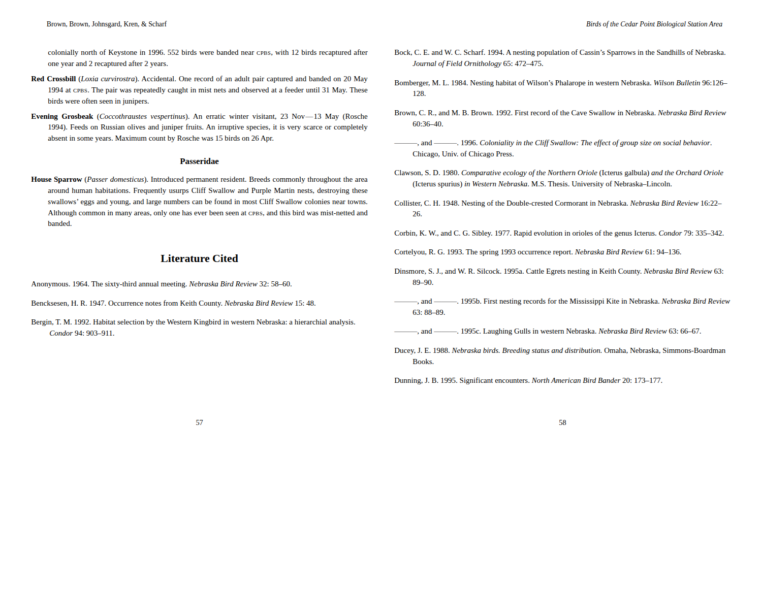Brown, Brown, Johnsgard, Kren, & Scharf
colonially north of Keystone in 1996. 552 birds were banded near cpbs, with 12 birds recaptured after one year and 2 recaptured after 2 years.
Red Crossbill (Loxia curvirostra). Accidental. One record of an adult pair captured and banded on 20 May 1994 at cpbs. The pair was repeatedly caught in mist nets and observed at a feeder until 31 May. These birds were often seen in junipers.
Evening Grosbeak (Coccothraustes vespertinus). An erratic winter visitant, 23 Nov — 13 May (Rosche 1994). Feeds on Russian olives and juniper fruits. An irruptive species, it is very scarce or completely absent in some years. Maximum count by Rosche was 15 birds on 26 Apr.
Passeridae
House Sparrow (Passer domesticus). Introduced permanent resident. Breeds commonly throughout the area around human habitations. Frequently usurps Cliff Swallow and Purple Martin nests, destroying these swallows’ eggs and young, and large numbers can be found in most Cliff Swallow colonies near towns. Although common in many areas, only one has ever been seen at cpbs, and this bird was mist-netted and banded.
Literature Cited
Anonymous. 1964. The sixty-third annual meeting. Nebraska Bird Review 32: 58–60.
Bencksesen, H. R. 1947. Occurrence notes from Keith County. Nebraska Bird Review 15: 48.
Bergin, T. M. 1992. Habitat selection by the Western Kingbird in western Nebraska: a hierarchial analysis. Condor 94: 903–911.
57
Birds of the Cedar Point Biological Station Area
Bock, C. E. and W. C. Scharf. 1994. A nesting population of Cassin’s Sparrows in the Sandhills of Nebraska. Journal of Field Ornithology 65: 472–475.
Bomberger, M. L. 1984. Nesting habitat of Wilson’s Phalarope in western Nebraska. Wilson Bulletin 96:126–128.
Brown, C. R., and M. B. Brown. 1992. First record of the Cave Swallow in Nebraska. Nebraska Bird Review 60:36–40.
———, and ———. 1996. Coloniality in the Cliff Swallow: The effect of group size on social behavior. Chicago, Univ. of Chicago Press.
Clawson, S. D. 1980. Comparative ecology of the Northern Oriole (Icterus galbula) and the Orchard Oriole (Icterus spurius) in Western Nebraska. M.S. Thesis. University of Nebraska–Lincoln.
Collister, C. H. 1948. Nesting of the Double-crested Cormorant in Nebraska. Nebraska Bird Review 16:22–26.
Corbin, K. W., and C. G. Sibley. 1977. Rapid evolution in orioles of the genus Icterus. Condor 79: 335–342.
Cortelyou, R. G. 1993. The spring 1993 occurrence report. Nebraska Bird Review 61: 94–136.
Dinsmore, S. J., and W. R. Silcock. 1995a. Cattle Egrets nesting in Keith County. Nebraska Bird Review 63: 89–90.
———, and ———. 1995b. First nesting records for the Mississippi Kite in Nebraska. Nebraska Bird Review 63: 88–89.
———, and ———. 1995c. Laughing Gulls in western Nebraska. Nebraska Bird Review 63: 66–67.
Ducey, J. E. 1988. Nebraska birds. Breeding status and distribution. Omaha, Nebraska, Simmons-Boardman Books.
Dunning, J. B. 1995. Significant encounters. North American Bird Bander 20: 173–177.
58